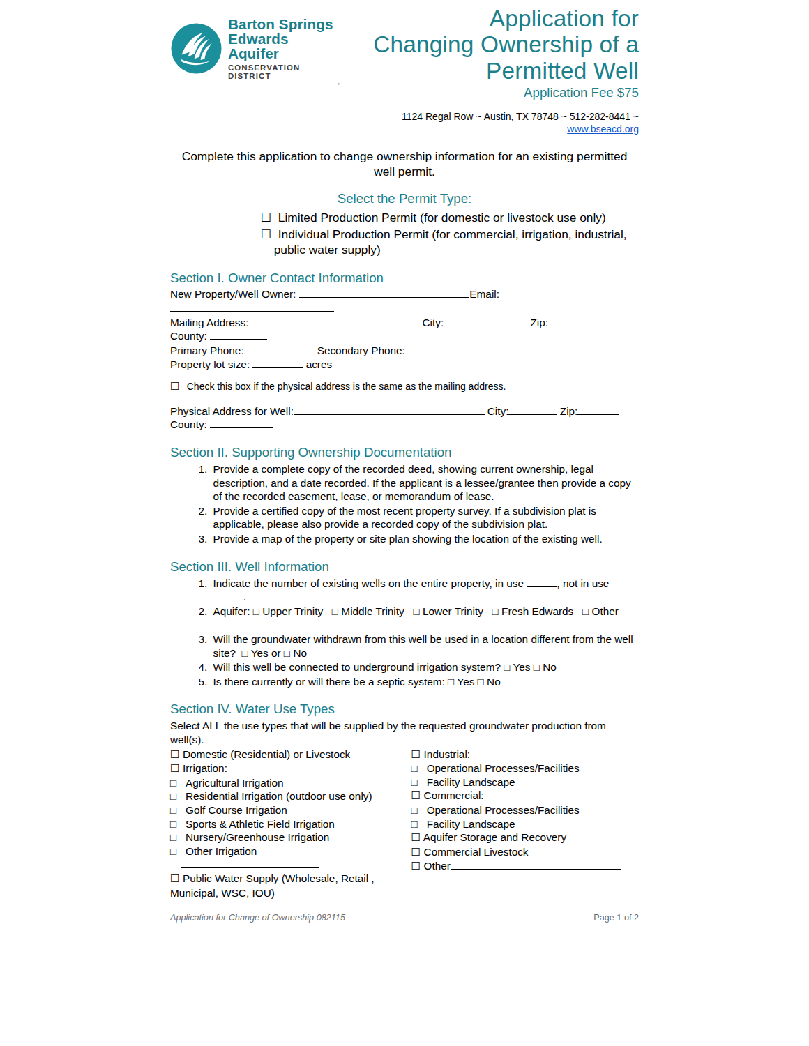Barton Springs
Edwards Aquifer
CONSERVATION DISTRICT
r
Application for
Changing Ownership of a Permitted Well
Application Fee $75
1124 Regal Row ~ Austin, TX 78748 ~ 512-282-8441 ~ www.bseacd.org
Complete this application to change ownership information for an existing permitted well permit.
Select the Permit Type:
☐ Limited Production Permit (for domestic or livestock use only)
☐ Individual Production Permit (for commercial, irrigation, industrial, public water supply)
Section I. Owner Contact Information
New Property/Well Owner: Email:
Mailing Address: City: Zip: County:
Primary Phone: Secondary Phone:
Property lot size: acres
☐Check this box if the physical address is the same as the mailing address.
Physical Address for Well: City: Zip: County:
Section II. Supporting Ownership Documentation
Provide a complete copy of the recorded deed, showing current ownership, legal description, and a date recorded. If the applicant is a lessee/grantee then provide a copy of the recorded easement, lease, or memorandum of lease.
Provide a certified copy of the most recent property survey. If a subdivision plat is applicable, please also provide a recorded copy of the subdivision plat.
Provide a map of the property or site plan showing the location of the existing well.
Section III. Well Information
Indicate the number of existing wells on the entire property, in use , not in use .
Aquifer: □ Upper Trinity □ Middle Trinity □ Lower Trinity □ Fresh Edwards □ Other
Will the groundwater withdrawn from this well be used in a location different from the well site? □ Yes or □ No
Will this well be connected to underground irrigation system? □ Yes □ No
Is there currently or will there be a septic system: □ Yes □ No
Section IV. Water Use Types
Select ALL the use types that will be supplied by the requested groundwater production from well(s).
☐ Domestic (Residential) or Livestock
☐ Irrigation:
□ Agricultural Irrigation
□ Residential Irrigation (outdoor use only)
□ Golf Course Irrigation
□ Sports & Athletic Field Irrigation
□ Nursery/Greenhouse Irrigation
□ Other Irrigation
☐ Public Water Supply (Wholesale, Retail , Municipal, WSC, IOU)
☐ Industrial:
□ Operational Processes/Facilities
□ Facility Landscape
☐ Commercial:
□ Operational Processes/Facilities
□ Facility Landscape
☐ Aquifer Storage and Recovery
☐ Commercial Livestock
☐ Other
Application for Change of Ownership 082115
Page 1 of 2